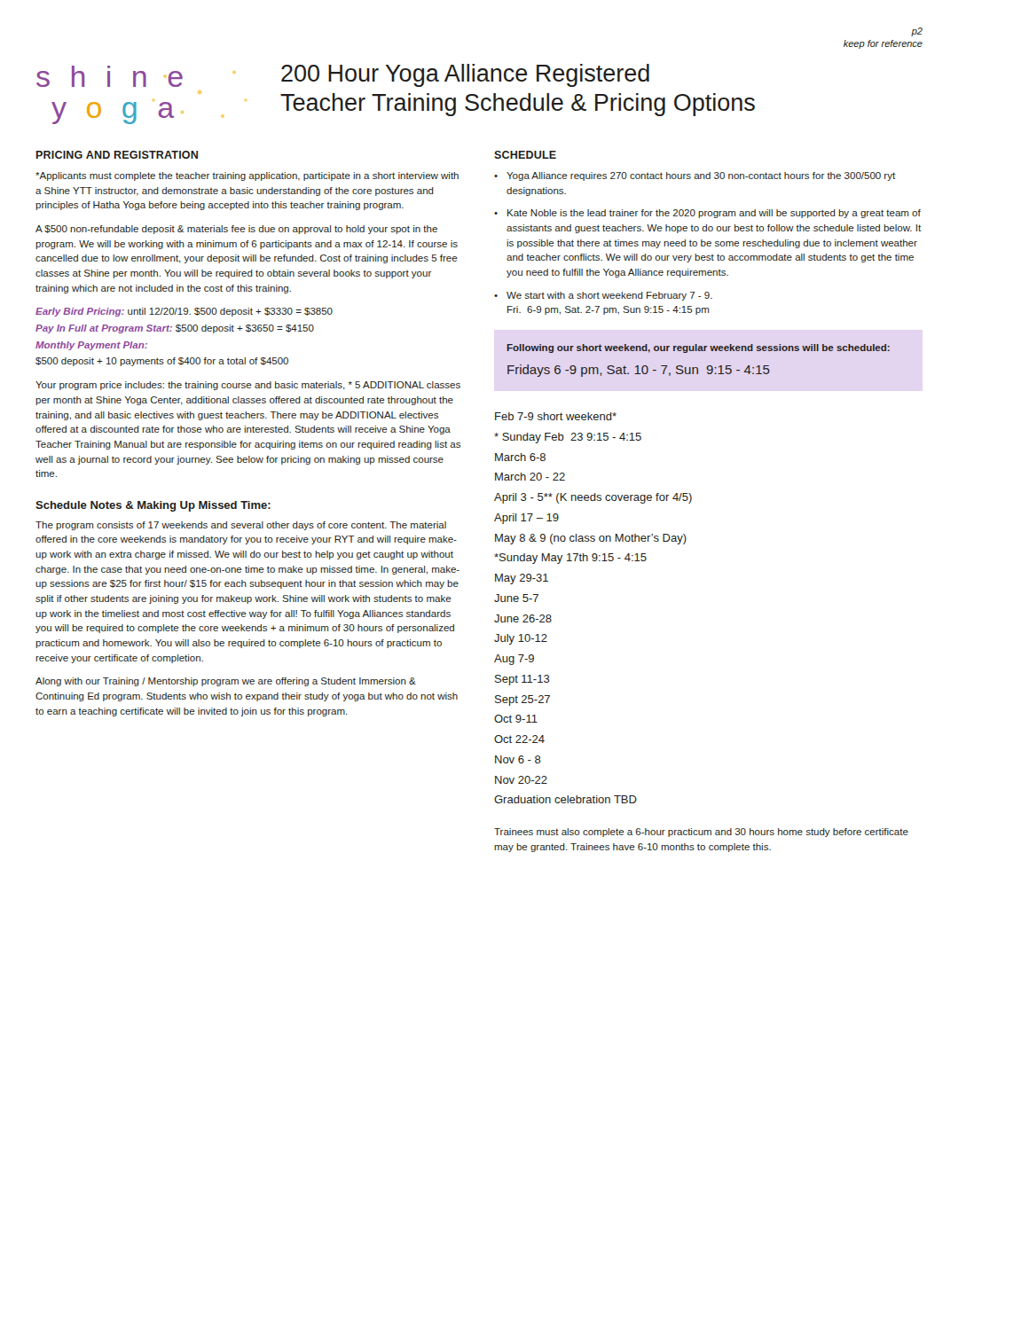p2
keep for reference
s h i n e
y o g a
200 Hour Yoga Alliance Registered
Teacher Training Schedule & Pricing Options
PRICING AND REGISTRATION
*Applicants must complete the teacher training application, participate in a short interview with a Shine YTT instructor, and demonstrate a basic understanding of the core postures and principles of Hatha Yoga before being accepted into this teacher training program.
A $500 non-refundable deposit & materials fee is due on approval to hold your spot in the program. We will be working with a minimum of 6 participants and a max of 12-14. If course is cancelled due to low enrollment, your deposit will be refunded. Cost of training includes 5 free classes at Shine per month. You will be required to obtain several books to support your training which are not included in the cost of this training.
Early Bird Pricing: until 12/20/19. $500 deposit + $3330 = $3850
Pay In Full at Program Start: $500 deposit + $3650 = $4150
Monthly Payment Plan:
$500 deposit + 10 payments of $400 for a total of $4500
Your program price includes: the training course and basic materials, * 5 ADDITIONAL classes per month at Shine Yoga Center, additional classes offered at discounted rate throughout the training, and all basic electives with guest teachers. There may be ADDITIONAL electives offered at a discounted rate for those who are interested. Students will receive a Shine Yoga Teacher Training Manual but are responsible for acquiring items on our required reading list as well as a journal to record your journey. See below for pricing on making up missed course time.
Schedule Notes & Making Up Missed Time:
The program consists of 17 weekends and several other days of core content. The material offered in the core weekends is mandatory for you to receive your RYT and will require make-up work with an extra charge if missed. We will do our best to help you get caught up without charge. In the case that you need one-on-one time to make up missed time. In general, make-up sessions are $25 for first hour/ $15 for each subsequent hour in that session which may be split if other students are joining you for makeup work. Shine will work with students to make up work in the timeliest and most cost effective way for all! To fulfill Yoga Alliances standards you will be required to complete the core weekends + a minimum of 30 hours of personalized practicum and homework. You will also be required to complete 6-10 hours of practicum to receive your certificate of completion.
Along with our Training / Mentorship program we are offering a Student Immersion & Continuing Ed program. Students who wish to expand their study of yoga but who do not wish to earn a teaching certificate will be invited to join us for this program.
SCHEDULE
Yoga Alliance requires 270 contact hours and 30 non-contact hours for the 300/500 ryt designations.
Kate Noble is the lead trainer for the 2020 program and will be supported by a great team of assistants and guest teachers. We hope to do our best to follow the schedule listed below. It is possible that there at times may need to be some rescheduling due to inclement weather and teacher conflicts. We will do our very best to accommodate all students to get the time you need to fulfill the Yoga Alliance requirements.
We start with a short weekend February 7 - 9.
Fri. 6-9 pm, Sat. 2-7 pm, Sun 9:15 - 4:15 pm
Following our short weekend, our regular weekend sessions will be scheduled:
Fridays 6 -9 pm, Sat. 10 - 7, Sun 9:15 - 4:15
Feb 7-9 short weekend*
* Sunday Feb 23 9:15 - 4:15
March 6-8
March 20 - 22
April 3 - 5** (K needs coverage for 4/5)
April 17 – 19
May 8 & 9 (no class on Mother’s Day)
*Sunday May 17th 9:15 - 4:15
May 29-31
June 5-7
June 26-28
July 10-12
Aug 7-9
Sept 11-13
Sept 25-27
Oct 9-11
Oct 22-24
Nov 6 - 8
Nov 20-22
Graduation celebration TBD
Trainees must also complete a 6-hour practicum and 30 hours home study before certificate may be granted. Trainees have 6-10 months to complete this.